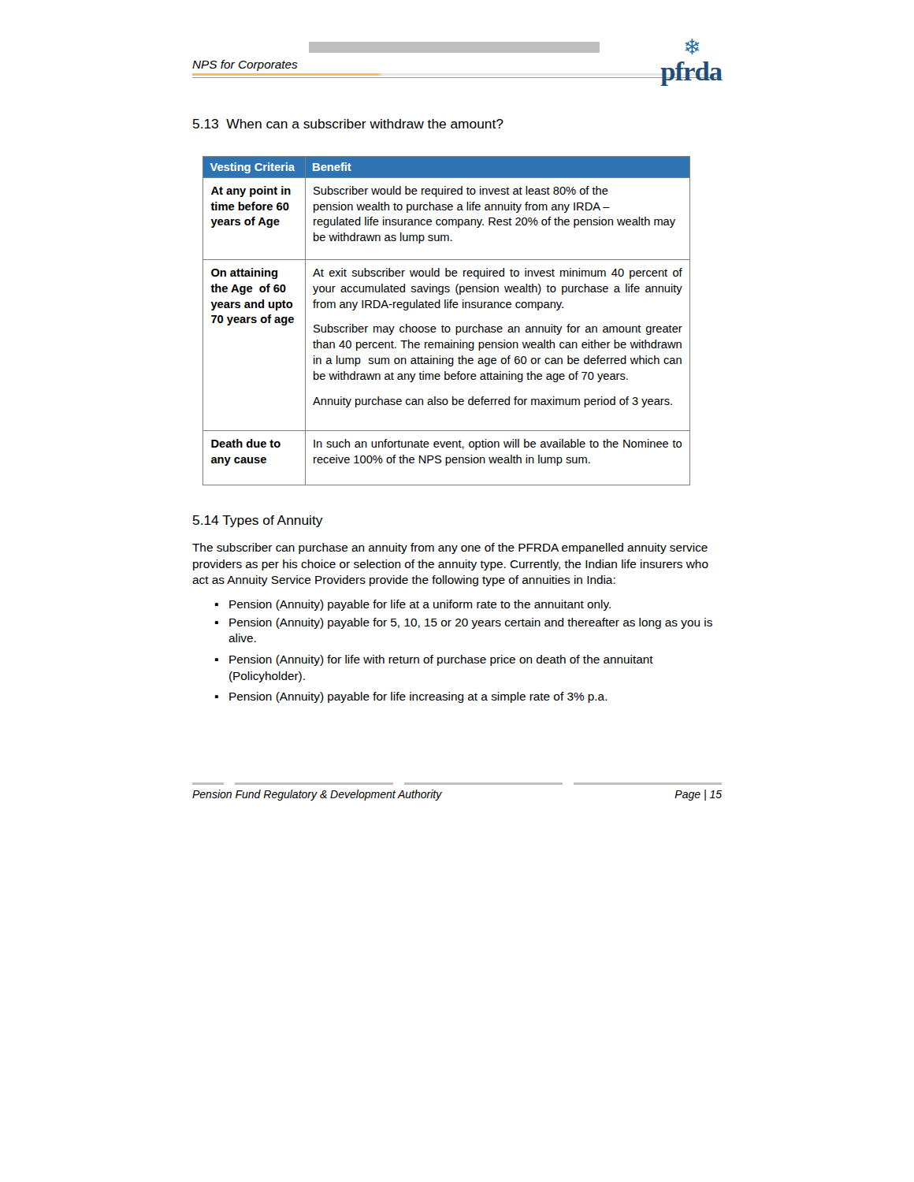❄
pfrda
NPS for Corporates
5.13 When can a subscriber withdraw the amount?
| Vesting Criteria | Benefit |
| --- | --- |
| At any point in time before 60 years of Age | Subscriber would be required to invest at least 80% of the pension wealth to purchase a life annuity from any IRDA – regulated life insurance company. Rest 20% of the pension wealth may be withdrawn as lump sum. |
| On attaining the Age of 60 years and upto 70 years of age | At exit subscriber would be required to invest minimum 40 percent of your accumulated savings (pension wealth) to purchase a life annuity from any IRDA-regulated life insurance company. Subscriber may choose to purchase an annuity for an amount greater than 40 percent. The remaining pension wealth can either be withdrawn in a lump sum on attaining the age of 60 or can be deferred which can be withdrawn at any time before attaining the age of 70 years. Annuity purchase can also be deferred for maximum period of 3 years. |
| Death due to any cause | In such an unfortunate event, option will be available to the Nominee to receive 100% of the NPS pension wealth in lump sum. |
5.14 Types of Annuity
The subscriber can purchase an annuity from any one of the PFRDA empanelled annuity service providers as per his choice or selection of the annuity type. Currently, the Indian life insurers who act as Annuity Service Providers provide the following type of annuities in India:
Pension (Annuity) payable for life at a uniform rate to the annuitant only.
Pension (Annuity) payable for 5, 10, 15 or 20 years certain and thereafter as long as you is alive.
Pension (Annuity) for life with return of purchase price on death of the annuitant (Policyholder).
Pension (Annuity) payable for life increasing at a simple rate of 3% p.a.
Pension Fund Regulatory & Development Authority Page | 15